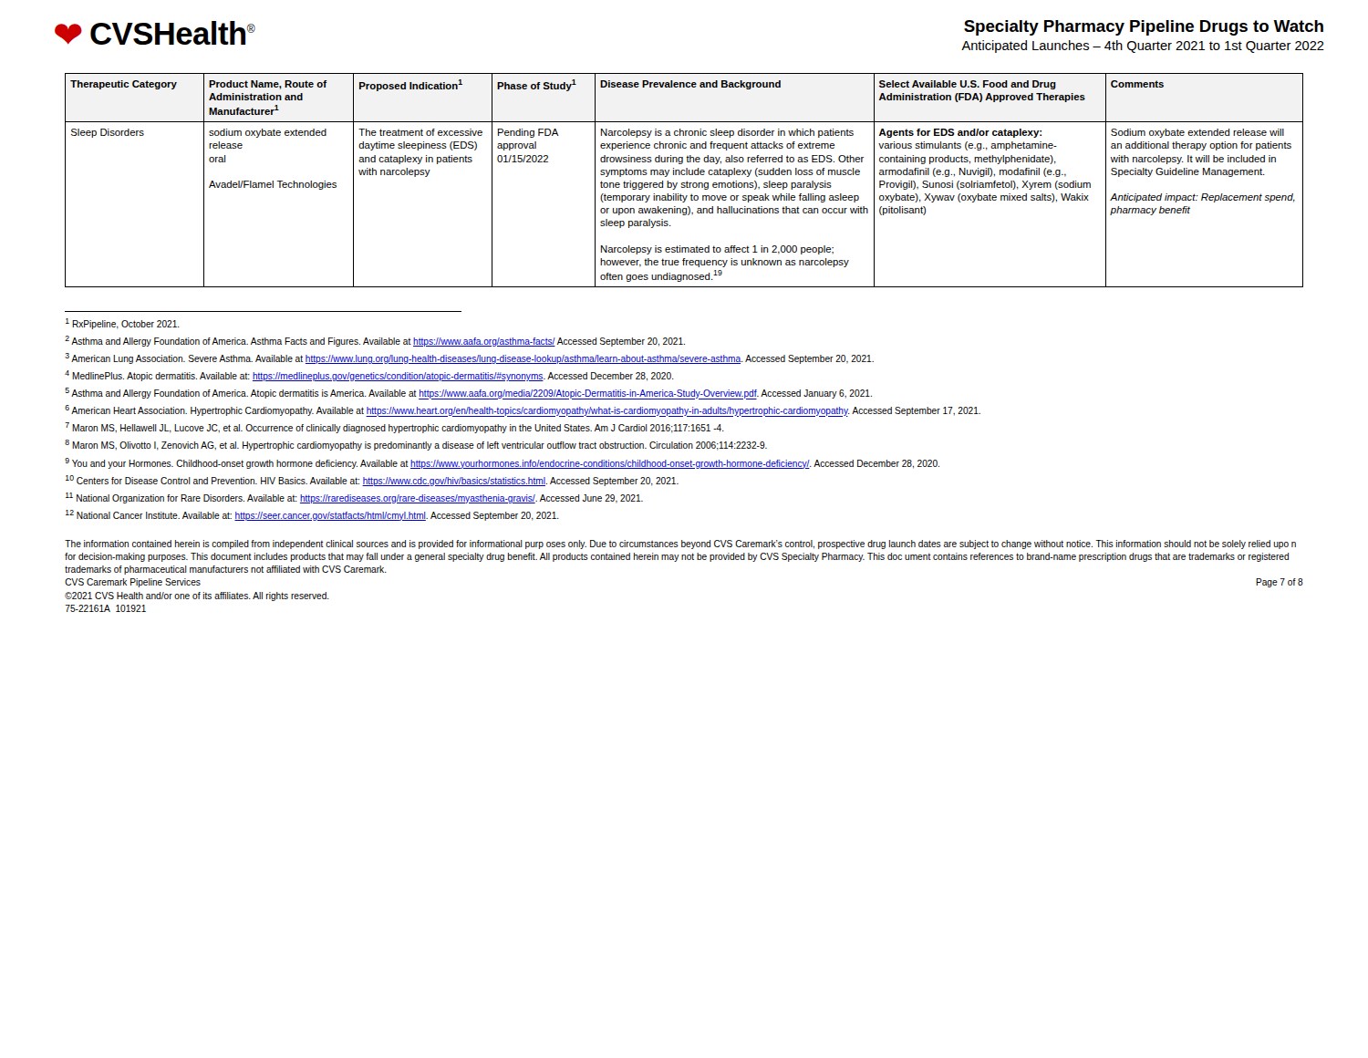❤CVSHealth®
Specialty Pharmacy Pipeline Drugs to Watch
Anticipated Launches – 4th Quarter 2021 to 1st Quarter 2022
| Therapeutic Category | Product Name, Route of Administration and Manufacturer 1 | Proposed Indication 1 | Phase of Study 1 | Disease Prevalence and Background | Select Available U.S. Food and Drug Administration (FDA) Approved Therapies | Comments |
| --- | --- | --- | --- | --- | --- | --- |
| Sleep Disorders | sodium oxybate extended release oral Avadel/Flamel Technologies | The treatment of excessive daytime sleepiness (EDS) and cataplexy in patients with narcolepsy | Pending FDA approval 01/15/2022 | Narcolepsy is a chronic sleep disorder in which patients experience chronic and frequent attacks of extreme drowsiness during the day, also referred to as EDS. Other symptoms may include cataplexy (sudden loss of muscle tone triggered by strong emotions), sleep paralysis (temporary inability to move or speak while falling asleep or upon awakening), and hallucinations that can occur with sleep paralysis. Narcolepsy is estimated to affect 1 in 2,000 people; however, the true frequency is unknown as narcolepsy often goes undiagnosed. 19 | Agents for EDS and/or cataplexy: various stimulants (e.g., amphetamine-containing products, methylphenidate), armodafinil (e.g., Nuvigil), modafinil (e.g., Provigil), Sunosi (solriamfetol), Xyrem (sodium oxybate), Xywav (oxybate mixed salts), Wakix (pitolisant) | Sodium oxybate extended release will an additional therapy option for patients with narcolepsy. It will be included in Specialty Guideline Management. Anticipated impact: Replacement spend, pharmacy benefit |
1 RxPipeline, October 2021.
2 Asthma and Allergy Foundation of America. Asthma Facts and Figures. Available at https://www.aafa.org/asthma-facts/ Accessed September 20, 2021.
3 American Lung Association. Severe Asthma. Available at https://www.lung.org/lung-health-diseases/lung-disease-lookup/asthma/learn-about-asthma/severe-asthma. Accessed September 20, 2021.
4 MedlinePlus. Atopic dermatitis. Available at: https://medlineplus.gov/genetics/condition/atopic-dermatitis/#synonyms. Accessed December 28, 2020.
5 Asthma and Allergy Foundation of America. Atopic dermatitis is America. Available at https://www.aafa.org/media/2209/Atopic-Dermatitis-in-America-Study-Overview.pdf. Accessed January 6, 2021.
6 American Heart Association. Hypertrophic Cardiomyopathy. Available at https://www.heart.org/en/health-topics/cardiomyopathy/what-is-cardiomyopathy-in-adults/hypertrophic-cardiomyopathy. Accessed September 17, 2021.
7 Maron MS, Hellawell JL, Lucove JC, et al. Occurrence of clinically diagnosed hypertrophic cardiomyopathy in the United States. Am J Cardiol 2016;117:1651 -4.
8 Maron MS, Olivotto I, Zenovich AG, et al. Hypertrophic cardiomyopathy is predominantly a disease of left ventricular outflow tract obstruction. Circulation 2006;114:2232-9.
9 You and your Hormones. Childhood-onset growth hormone deficiency. Available at https://www.yourhormones.info/endocrine-conditions/childhood-onset-growth-hormone-deficiency/. Accessed December 28, 2020.
10 Centers for Disease Control and Prevention. HIV Basics. Available at: https://www.cdc.gov/hiv/basics/statistics.html. Accessed September 20, 2021.
11 National Organization for Rare Disorders. Available at: https://rarediseases.org/rare-diseases/myasthenia-gravis/. Accessed June 29, 2021.
12 National Cancer Institute. Available at: https://seer.cancer.gov/statfacts/html/cmyl.html. Accessed September 20, 2021.
The information contained herein is compiled from independent clinical sources and is provided for informational purp oses only. Due to circumstances beyond CVS Caremark’s control, prospective drug launch dates are subject to change without notice. This information should not be solely relied upo n for decision-making purposes. This document includes products that may fall under a general specialty drug benefit. All products contained herein may not be provided by CVS Specialty Pharmacy. This doc ument contains references to brand-name prescription drugs that are trademarks or registered trademarks of pharmaceutical manufacturers not affiliated with CVS Caremark.
CVS Caremark Pipeline Services
©2021 CVS Health and/or one of its affiliates. All rights reserved.
75-22161A 101921
Page 7 of 8